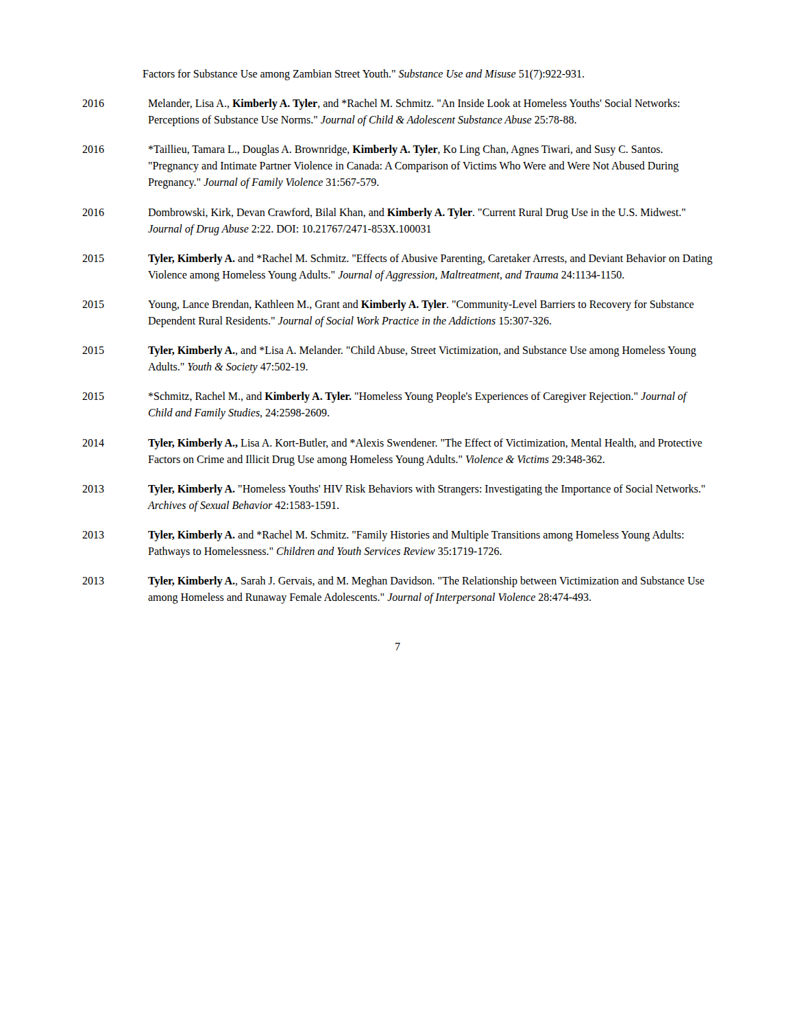Factors for Substance Use among Zambian Street Youth." Substance Use and Misuse 51(7):922-931.
2016
Melander, Lisa A., Kimberly A. Tyler, and *Rachel M. Schmitz. "An Inside Look at Homeless Youths' Social Networks: Perceptions of Substance Use Norms." Journal of Child & Adolescent Substance Abuse 25:78-88.
2016
*Taillieu, Tamara L., Douglas A. Brownridge, Kimberly A. Tyler, Ko Ling Chan, Agnes Tiwari, and Susy C. Santos. "Pregnancy and Intimate Partner Violence in Canada: A Comparison of Victims Who Were and Were Not Abused During Pregnancy." Journal of Family Violence 31:567-579.
2016
Dombrowski, Kirk, Devan Crawford, Bilal Khan, and Kimberly A. Tyler. "Current Rural Drug Use in the U.S. Midwest." Journal of Drug Abuse 2:22. DOI: 10.21767/2471-853X.100031
2015
Tyler, Kimberly A. and *Rachel M. Schmitz. "Effects of Abusive Parenting, Caretaker Arrests, and Deviant Behavior on Dating Violence among Homeless Young Adults." Journal of Aggression, Maltreatment, and Trauma 24:1134-1150.
2015
Young, Lance Brendan, Kathleen M., Grant and Kimberly A. Tyler. "Community-Level Barriers to Recovery for Substance Dependent Rural Residents." Journal of Social Work Practice in the Addictions 15:307-326.
2015
Tyler, Kimberly A., and *Lisa A. Melander. "Child Abuse, Street Victimization, and Substance Use among Homeless Young Adults." Youth & Society 47:502-19.
2015
*Schmitz, Rachel M., and Kimberly A. Tyler. "Homeless Young People's Experiences of Caregiver Rejection." Journal of Child and Family Studies, 24:2598-2609.
2014
Tyler, Kimberly A., Lisa A. Kort-Butler, and *Alexis Swendener. "The Effect of Victimization, Mental Health, and Protective Factors on Crime and Illicit Drug Use among Homeless Young Adults." Violence & Victims 29:348-362.
2013
Tyler, Kimberly A. "Homeless Youths' HIV Risk Behaviors with Strangers: Investigating the Importance of Social Networks." Archives of Sexual Behavior 42:1583-1591.
2013
Tyler, Kimberly A. and *Rachel M. Schmitz. "Family Histories and Multiple Transitions among Homeless Young Adults: Pathways to Homelessness." Children and Youth Services Review 35:1719-1726.
2013
Tyler, Kimberly A., Sarah J. Gervais, and M. Meghan Davidson. "The Relationship between Victimization and Substance Use among Homeless and Runaway Female Adolescents." Journal of Interpersonal Violence 28:474-493.
7